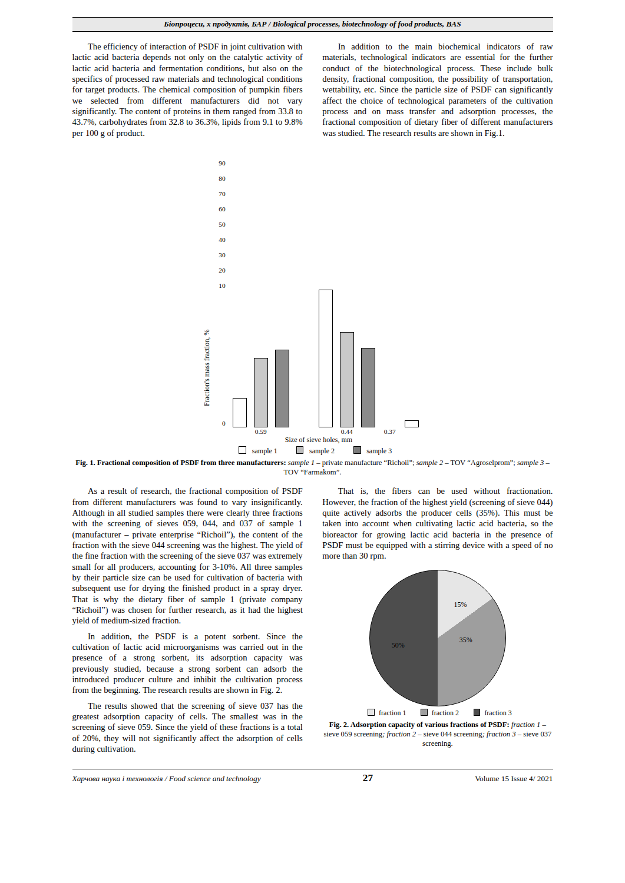Біопроцеси, х продуктів, БАР / Biological processes, biotechnology of food products, BAS
The efficiency of interaction of PSDF in joint cultivation with lactic acid bacteria depends not only on the catalytic activity of lactic acid bacteria and fermentation conditions, but also on the specifics of processed raw materials and technological conditions for target products. The chemical composition of pumpkin fibers we selected from different manufacturers did not vary significantly. The content of proteins in them ranged from 33.8 to 43.7%, carbohydrates from 32.8 to 36.3%, lipids from 9.1 to 9.8% per 100 g of product.
In addition to the main biochemical indicators of raw materials, technological indicators are essential for the further conduct of the biotechnological process. These include bulk density, fractional composition, the possibility of transportation, wettability, etc. Since the particle size of PSDF can significantly affect the choice of technological parameters of the cultivation process and on mass transfer and adsorption processes, the fractional composition of dietary fiber of different manufacturers was studied. The research results are shown in Fig.1.
Fraction's mass fraction, %
| 90 | |
| 80 | |
| 70 | |
| 60 | |
| 50 | |
| 40 | |
| 30 | |
| 20 | |
| 10 | |
| 0 | | | | | | | | | |
| | 0.59 | | 0.44 | 0.37 |
Size of sieve holes, mm
sample 1 sample 2 sample 3
Fig. 1. Fractional composition of PSDF from three manufacturers: sample 1 – private manufacture “Richoil”; sample 2 – TOV “Agroselprom”; sample 3 – TOV “Farmakom”.
As a result of research, the fractional composition of PSDF from different manufacturers was found to vary insignificantly. Although in all studied samples there were clearly three fractions with the screening of sieves 059, 044, and 037 of sample 1 (manufacturer – private enterprise “Richoil”), the content of the fraction with the sieve 044 screening was the highest. The yield of the fine fraction with the screening of the sieve 037 was extremely small for all producers, accounting for 3-10%. All three samples by their particle size can be used for cultivation of bacteria with subsequent use for drying the finished product in a spray dryer. That is why the dietary fiber of sample 1 (private company “Richoil”) was chosen for further research, as it had the highest yield of medium-sized fraction.
In addition, the PSDF is a potent sorbent. Since the cultivation of lactic acid microorganisms was carried out in the presence of a strong sorbent, its adsorption capacity was previously studied, because a strong sorbent can adsorb the introduced producer culture and inhibit the cultivation process from the beginning. The research results are shown in Fig. 2.
The results showed that the screening of sieve 037 has the greatest adsorption capacity of cells. The smallest was in the screening of sieve 059. Since the yield of these fractions is a total of 20%, they will not significantly affect the adsorption of cells during cultivation.
That is, the fibers can be used without fractionation. However, the fraction of the highest yield (screening of sieve 044) quite actively adsorbs the producer cells (35%). This must be taken into account when cultivating lactic acid bacteria, so the bioreactor for growing lactic acid bacteria in the presence of PSDF must be equipped with a stirring device with a speed of no more than 30 rpm.
15%
35%
50%
fraction 1 fraction 2 fraction 3
Fig. 2. Adsorption capacity of various fractions of PSDF: fraction 1 – sieve 059 screening; fraction 2 – sieve 044 screening; fraction 3 – sieve 037 screening.
Харчова наука і технологія / Food science and technology
27
Volume 15 Issue 4/ 2021